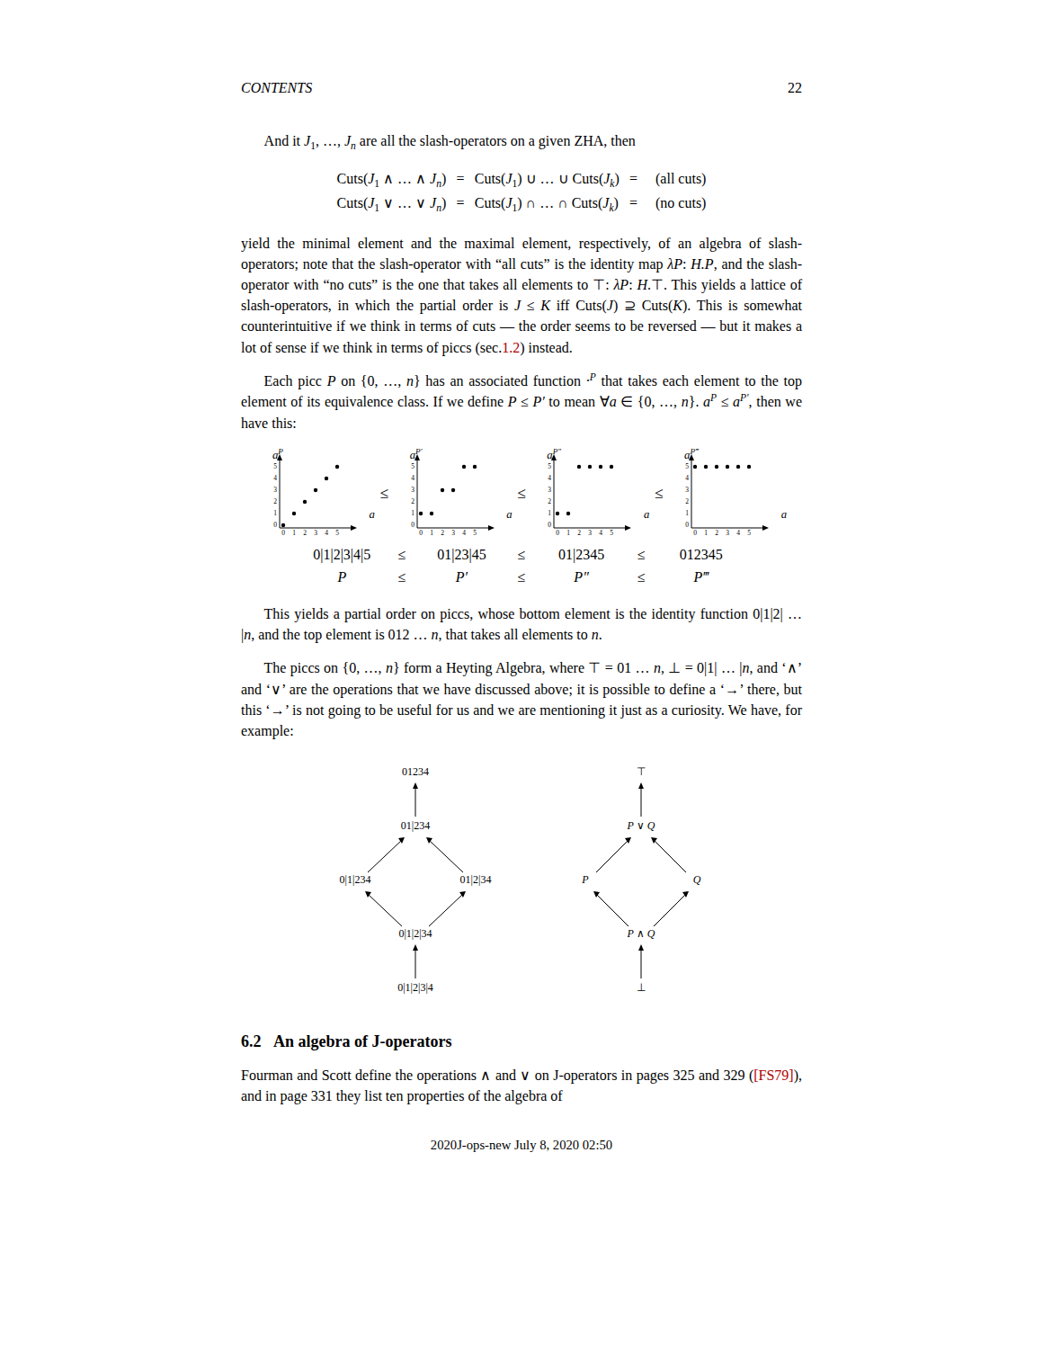CONTENTS 22
And it J1, …, Jn are all the slash-operators on a given ZHA, then
| Cuts ( J 1 ∧ … ∧ J n ) | = | Cuts ( J 1 ) ∪ … ∪ Cuts ( J k ) | = | (all cuts) |
| Cuts ( J 1 ∨ … ∨ J n ) | = | Cuts ( J 1 ) ∩ … ∩ Cuts ( J k ) | = | (no cuts) |
yield the minimal element and the maximal element, respectively, of an algebra of slash-operators; note that the slash-operator with “all cuts” is the identity map λP: H.P, and the slash-operator with “no cuts” is the one that takes all elements to ⊤: λP: H.⊤. This yields a lattice of slash-operators, in which the partial order is J ≤ K iff Cuts(J) ⊇ Cuts(K). This is somewhat counterintuitive if we think in terms of cuts — the order seems to be reversed — but it makes a lot of sense if we think in terms of piccs (sec.1.2) instead.
Each picc P on {0, …, n} has an associated function ·P that takes each element to the top element of its equivalence class. If we define P ≤ P′ to mean ∀a ∈ {0, …, n}. aP ≤ aP′, then we have this:
aP a 5 4 3 2 1 0 0 1 2 3 4 5
≤
aP′ a 5 4 3 2 1 0 0 1 2 3 4 5
≤
aP″ a 5 4 3 2 1 0 0 1 2 3 4 5
≤
aP‴ a 5 4 3 2 1 0 0 1 2 3 4 5
0|1|2|3|4|5
≤
01|23|45
≤
01|2345
≤
012345
P
≤
P′
≤
P″
≤
P‴
This yields a partial order on piccs, whose bottom element is the identity function 0|1|2| … |n, and the top element is 012 … n, that takes all elements to n.
The piccs on {0, …, n} form a Heyting Algebra, where ⊤ = 01 … n, ⊥ = 0|1| … |n, and ‘∧’ and ‘∨’ are the operations that we have discussed above; it is possible to define a ‘→’ there, but this ‘→’ is not going to be useful for us and we are mentioning it just as a curiosity. We have, for example:
01234 01|234 0|1|234 01|2|34 0|1|2|34 0|1|2|3|4 ⊤ P ∨ Q P Q P ∧ Q ⊥
6.2 An algebra of J-operators
Fourman and Scott define the operations ∧ and ∨ on J-operators in pages 325 and 329 ([FS79]), and in page 331 they list ten properties of the algebra of
2020J-ops-new July 8, 2020 02:50